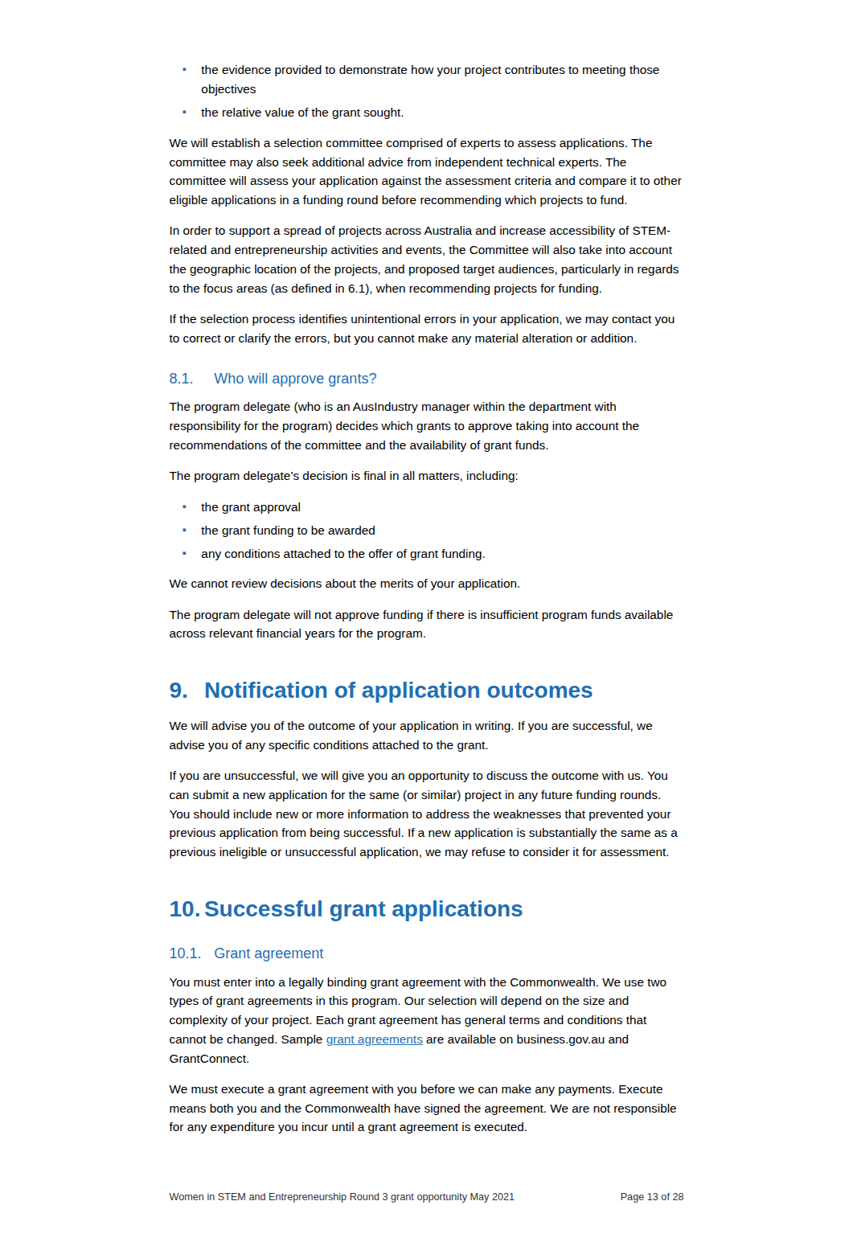the evidence provided to demonstrate how your project contributes to meeting those objectives
the relative value of the grant sought.
We will establish a selection committee comprised of experts to assess applications. The committee may also seek additional advice from independent technical experts. The committee will assess your application against the assessment criteria and compare it to other eligible applications in a funding round before recommending which projects to fund.
In order to support a spread of projects across Australia and increase accessibility of STEM-related and entrepreneurship activities and events, the Committee will also take into account the geographic location of the projects, and proposed target audiences, particularly in regards to the focus areas (as defined in 6.1), when recommending projects for funding.
If the selection process identifies unintentional errors in your application, we may contact you to correct or clarify the errors, but you cannot make any material alteration or addition.
8.1. Who will approve grants?
The program delegate (who is an AusIndustry manager within the department with responsibility for the program) decides which grants to approve taking into account the recommendations of the committee and the availability of grant funds.
The program delegate’s decision is final in all matters, including:
the grant approval
the grant funding to be awarded
any conditions attached to the offer of grant funding.
We cannot review decisions about the merits of your application.
The program delegate will not approve funding if there is insufficient program funds available across relevant financial years for the program.
9. Notification of application outcomes
We will advise you of the outcome of your application in writing. If you are successful, we advise you of any specific conditions attached to the grant.
If you are unsuccessful, we will give you an opportunity to discuss the outcome with us. You can submit a new application for the same (or similar) project in any future funding rounds. You should include new or more information to address the weaknesses that prevented your previous application from being successful. If a new application is substantially the same as a previous ineligible or unsuccessful application, we may refuse to consider it for assessment.
10. Successful grant applications
10.1. Grant agreement
You must enter into a legally binding grant agreement with the Commonwealth. We use two types of grant agreements in this program. Our selection will depend on the size and complexity of your project. Each grant agreement has general terms and conditions that cannot be changed. Sample grant agreements are available on business.gov.au and GrantConnect.
We must execute a grant agreement with you before we can make any payments. Execute means both you and the Commonwealth have signed the agreement. We are not responsible for any expenditure you incur until a grant agreement is executed.
Women in STEM and Entrepreneurship Round 3 grant opportunity May 2021
Page 13 of 28